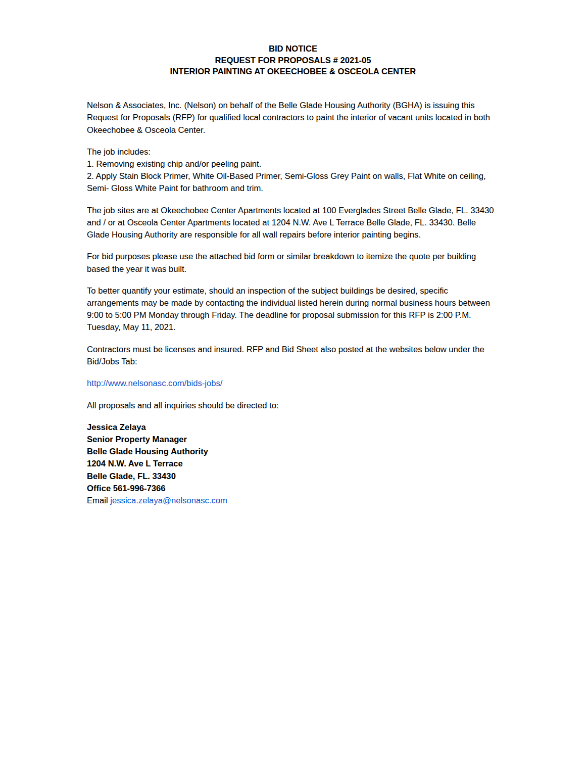BID NOTICE REQUEST FOR PROPOSALS # 2021-05 INTERIOR PAINTING AT OKEECHOBEE & OSCEOLA CENTER
Nelson & Associates, Inc. (Nelson) on behalf of the Belle Glade Housing Authority (BGHA) is issuing this Request for Proposals (RFP) for qualified local contractors to paint the interior of vacant units located in both Okeechobee & Osceola Center.
The job includes:
1. Removing existing chip and/or peeling paint.
2. Apply Stain Block Primer, White Oil-Based Primer, Semi-Gloss Grey Paint on walls, Flat White on ceiling, Semi- Gloss White Paint for bathroom and trim.
The job sites are at Okeechobee Center Apartments located at 100 Everglades Street Belle Glade, FL. 33430 and / or at Osceola Center Apartments located at 1204 N.W. Ave L Terrace Belle Glade, FL. 33430. Belle Glade Housing Authority are responsible for all wall repairs before interior painting begins.
For bid purposes please use the attached bid form or similar breakdown to itemize the quote per building based the year it was built.
To better quantify your estimate, should an inspection of the subject buildings be desired, specific arrangements may be made by contacting the individual listed herein during normal business hours between 9:00 to 5:00 PM Monday through Friday. The deadline for proposal submission for this RFP is 2:00 P.M. Tuesday, May 11, 2021.
Contractors must be licenses and insured. RFP and Bid Sheet also posted at the websites below under the Bid/Jobs Tab:
http://www.nelsonasc.com/bids-jobs/
All proposals and all inquiries should be directed to:
Jessica Zelaya
Senior Property Manager
Belle Glade Housing Authority
1204 N.W. Ave L Terrace
Belle Glade, FL. 33430
Office 561-996-7366
Email jessica.zelaya@nelsonasc.com